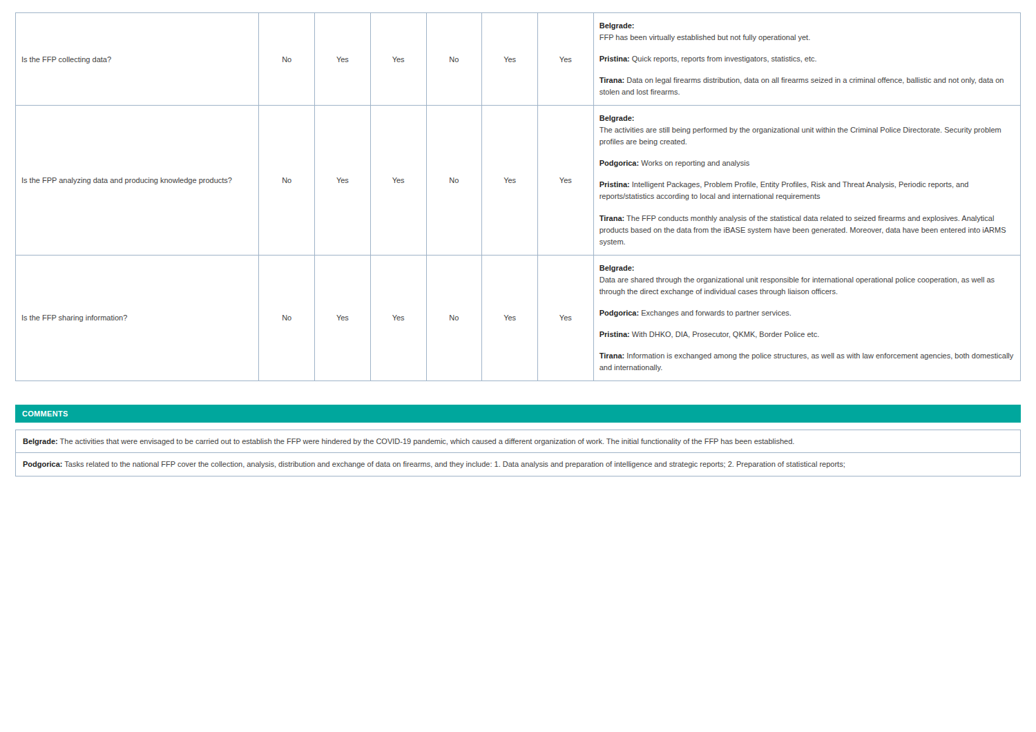| Is the FFP collecting data? | No | Yes | Yes | No | Yes | Yes | Belgrade: FFP has been virtually established but not fully operational yet. Pristina: Quick reports, reports from investigators, statistics, etc. Tirana: Data on legal firearms distribution, data on all firearms seized in a criminal offence, ballistic and not only, data on stolen and lost firearms. |
| Is the FPP analyzing data and producing knowledge products? | No | Yes | Yes | No | Yes | Yes | Belgrade: The activities are still being performed by the organizational unit within the Criminal Police Directorate. Security problem profiles are being created. Podgorica: Works on reporting and analysis Pristina: Intelligent Packages, Problem Profile, Entity Profiles, Risk and Threat Analysis, Periodic reports, and reports/statistics according to local and international requirements Tirana: The FFP conducts monthly analysis of the statistical data related to seized firearms and explosives. Analytical products based on the data from the iBASE system have been generated. Moreover, data have been entered into iARMS system. |
| Is the FFP sharing information? | No | Yes | Yes | No | Yes | Yes | Belgrade: Data are shared through the organizational unit responsible for international operational police cooperation, as well as through the direct exchange of individual cases through liaison officers. Podgorica: Exchanges and forwards to partner services. Pristina: With DHKO, DIA, Prosecutor, QKMK, Border Police etc. Tirana: Information is exchanged among the police structures, as well as with law enforcement agencies, both domestically and internationally. |
COMMENTS
| Belgrade: The activities that were envisaged to be carried out to establish the FFP were hindered by the COVID-19 pandemic, which caused a different organization of work. The initial functionality of the FFP has been established. |
| Podgorica: Tasks related to the national FFP cover the collection, analysis, distribution and exchange of data on firearms, and they include: 1. Data analysis and preparation of intelligence and strategic reports; 2. Preparation of statistical reports; |